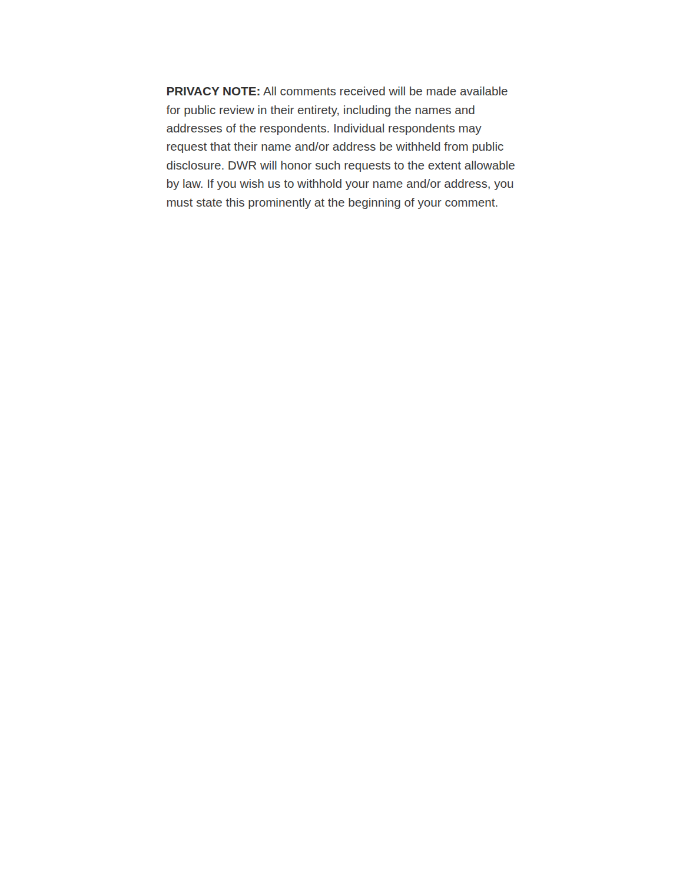PRIVACY NOTE: All comments received will be made available for public review in their entirety, including the names and addresses of the respondents. Individual respondents may request that their name and/or address be withheld from public disclosure. DWR will honor such requests to the extent allowable by law. If you wish us to withhold your name and/or address, you must state this prominently at the beginning of your comment.